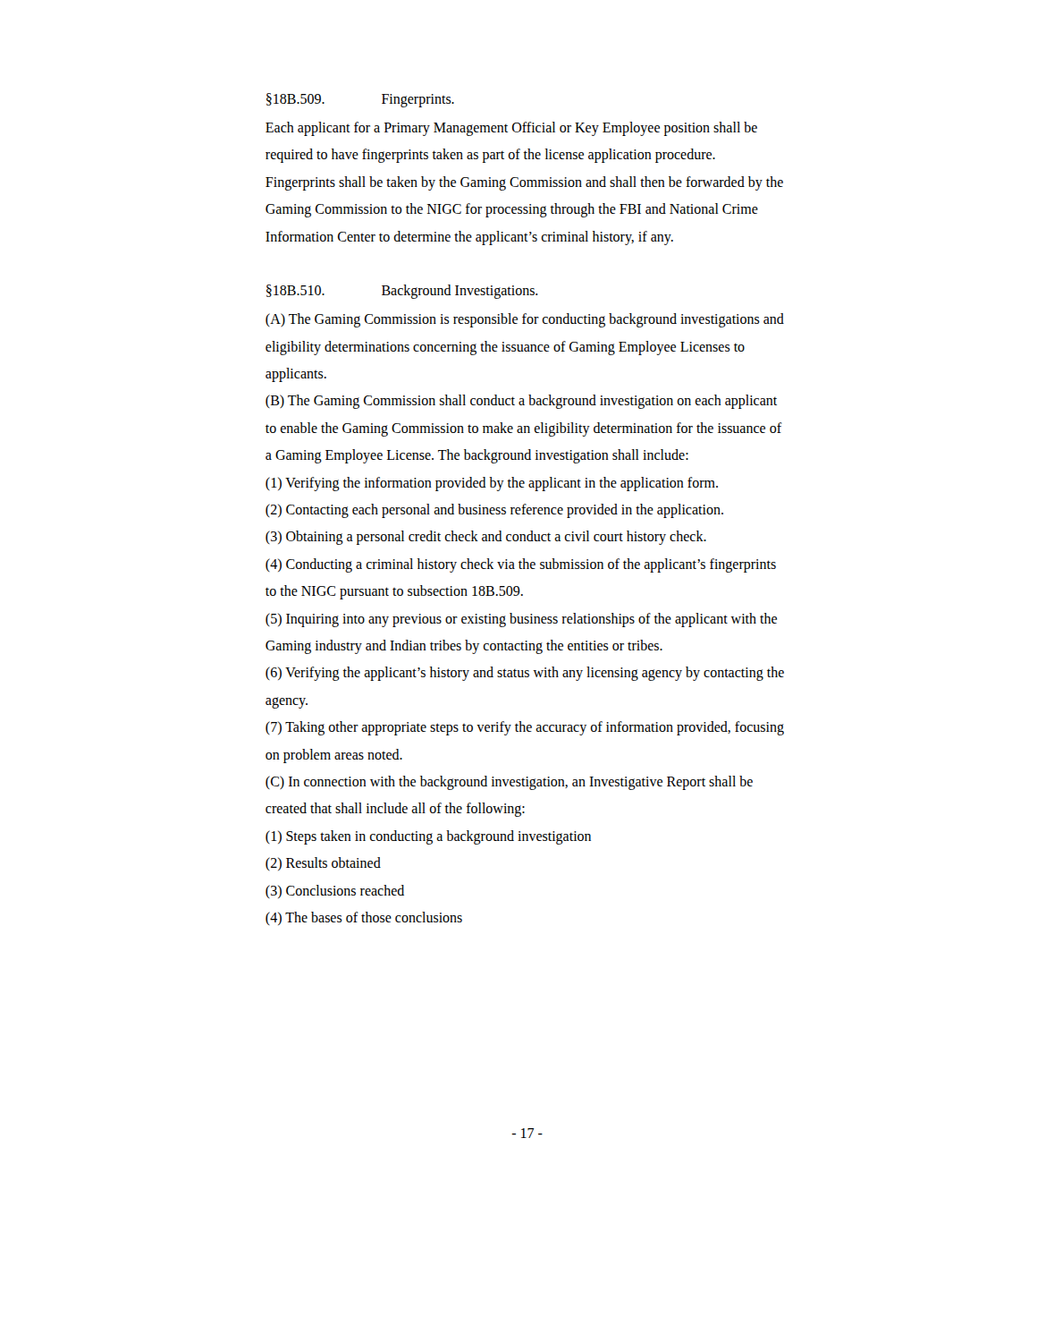§18B.509. Fingerprints.
Each applicant for a Primary Management Official or Key Employee position shall be required to have fingerprints taken as part of the license application procedure. Fingerprints shall be taken by the Gaming Commission and shall then be forwarded by the Gaming Commission to the NIGC for processing through the FBI and National Crime Information Center to determine the applicant’s criminal history, if any.
§18B.510. Background Investigations.
(A) The Gaming Commission is responsible for conducting background investigations and eligibility determinations concerning the issuance of Gaming Employee Licenses to applicants.
(B) The Gaming Commission shall conduct a background investigation on each applicant to enable the Gaming Commission to make an eligibility determination for the issuance of a Gaming Employee License. The background investigation shall include:
(1) Verifying the information provided by the applicant in the application form.
(2) Contacting each personal and business reference provided in the application.
(3) Obtaining a personal credit check and conduct a civil court history check.
(4) Conducting a criminal history check via the submission of the applicant’s fingerprints to the NIGC pursuant to subsection 18B.509.
(5) Inquiring into any previous or existing business relationships of the applicant with the Gaming industry and Indian tribes by contacting the entities or tribes.
(6) Verifying the applicant’s history and status with any licensing agency by contacting the agency.
(7) Taking other appropriate steps to verify the accuracy of information provided, focusing on problem areas noted.
(C) In connection with the background investigation, an Investigative Report shall be created that shall include all of the following:
(1) Steps taken in conducting a background investigation
(2) Results obtained
(3) Conclusions reached
(4) The bases of those conclusions
- 17 -